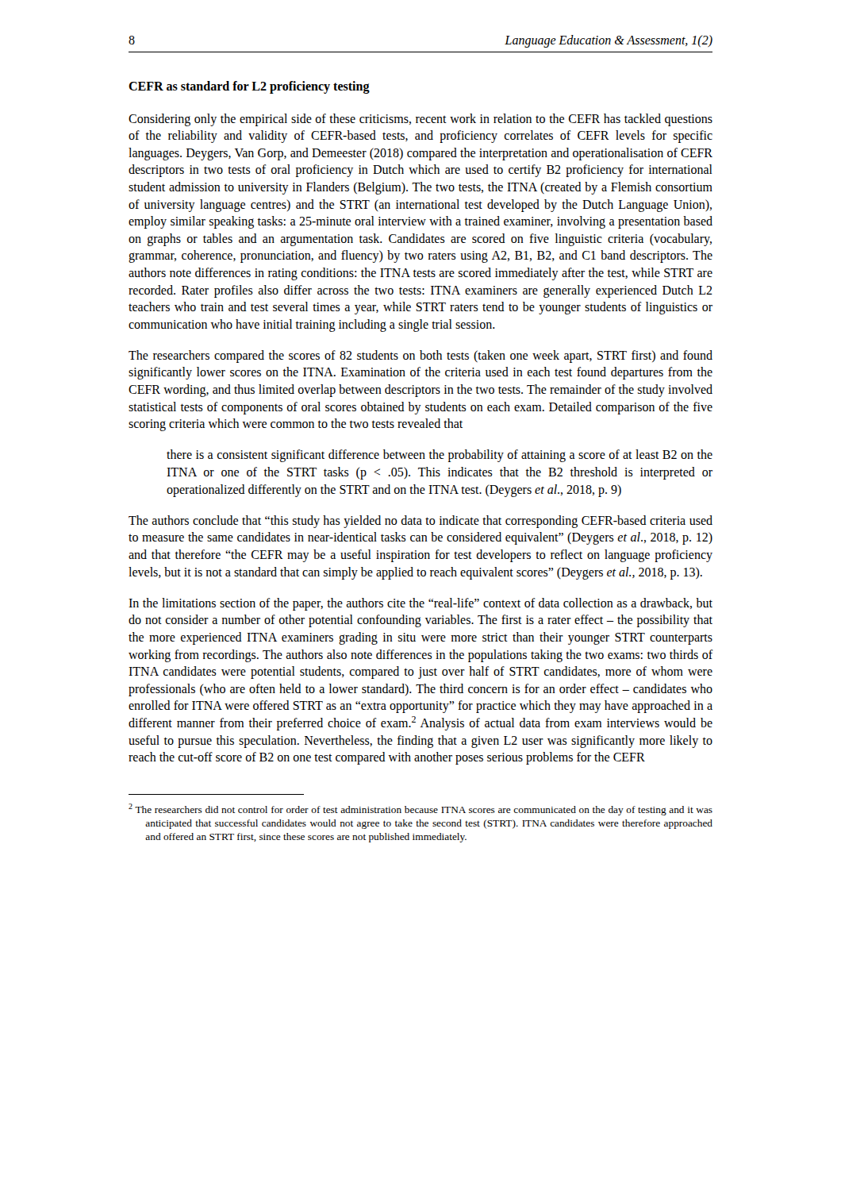8 Language Education & Assessment, 1(2)
CEFR as standard for L2 proficiency testing
Considering only the empirical side of these criticisms, recent work in relation to the CEFR has tackled questions of the reliability and validity of CEFR-based tests, and proficiency correlates of CEFR levels for specific languages. Deygers, Van Gorp, and Demeester (2018) compared the interpretation and operationalisation of CEFR descriptors in two tests of oral proficiency in Dutch which are used to certify B2 proficiency for international student admission to university in Flanders (Belgium). The two tests, the ITNA (created by a Flemish consortium of university language centres) and the STRT (an international test developed by the Dutch Language Union), employ similar speaking tasks: a 25-minute oral interview with a trained examiner, involving a presentation based on graphs or tables and an argumentation task. Candidates are scored on five linguistic criteria (vocabulary, grammar, coherence, pronunciation, and fluency) by two raters using A2, B1, B2, and C1 band descriptors. The authors note differences in rating conditions: the ITNA tests are scored immediately after the test, while STRT are recorded. Rater profiles also differ across the two tests: ITNA examiners are generally experienced Dutch L2 teachers who train and test several times a year, while STRT raters tend to be younger students of linguistics or communication who have initial training including a single trial session.
The researchers compared the scores of 82 students on both tests (taken one week apart, STRT first) and found significantly lower scores on the ITNA. Examination of the criteria used in each test found departures from the CEFR wording, and thus limited overlap between descriptors in the two tests. The remainder of the study involved statistical tests of components of oral scores obtained by students on each exam. Detailed comparison of the five scoring criteria which were common to the two tests revealed that
there is a consistent significant difference between the probability of attaining a score of at least B2 on the ITNA or one of the STRT tasks (p < .05). This indicates that the B2 threshold is interpreted or operationalized differently on the STRT and on the ITNA test. (Deygers et al., 2018, p. 9)
The authors conclude that “this study has yielded no data to indicate that corresponding CEFR-based criteria used to measure the same candidates in near-identical tasks can be considered equivalent” (Deygers et al., 2018, p. 12) and that therefore “the CEFR may be a useful inspiration for test developers to reflect on language proficiency levels, but it is not a standard that can simply be applied to reach equivalent scores” (Deygers et al., 2018, p. 13).
In the limitations section of the paper, the authors cite the “real-life” context of data collection as a drawback, but do not consider a number of other potential confounding variables. The first is a rater effect – the possibility that the more experienced ITNA examiners grading in situ were more strict than their younger STRT counterparts working from recordings. The authors also note differences in the populations taking the two exams: two thirds of ITNA candidates were potential students, compared to just over half of STRT candidates, more of whom were professionals (who are often held to a lower standard). The third concern is for an order effect – candidates who enrolled for ITNA were offered STRT as an “extra opportunity” for practice which they may have approached in a different manner from their preferred choice of exam.2 Analysis of actual data from exam interviews would be useful to pursue this speculation. Nevertheless, the finding that a given L2 user was significantly more likely to reach the cut-off score of B2 on one test compared with another poses serious problems for the CEFR
2 The researchers did not control for order of test administration because ITNA scores are communicated on the day of testing and it was anticipated that successful candidates would not agree to take the second test (STRT). ITNA candidates were therefore approached and offered an STRT first, since these scores are not published immediately.